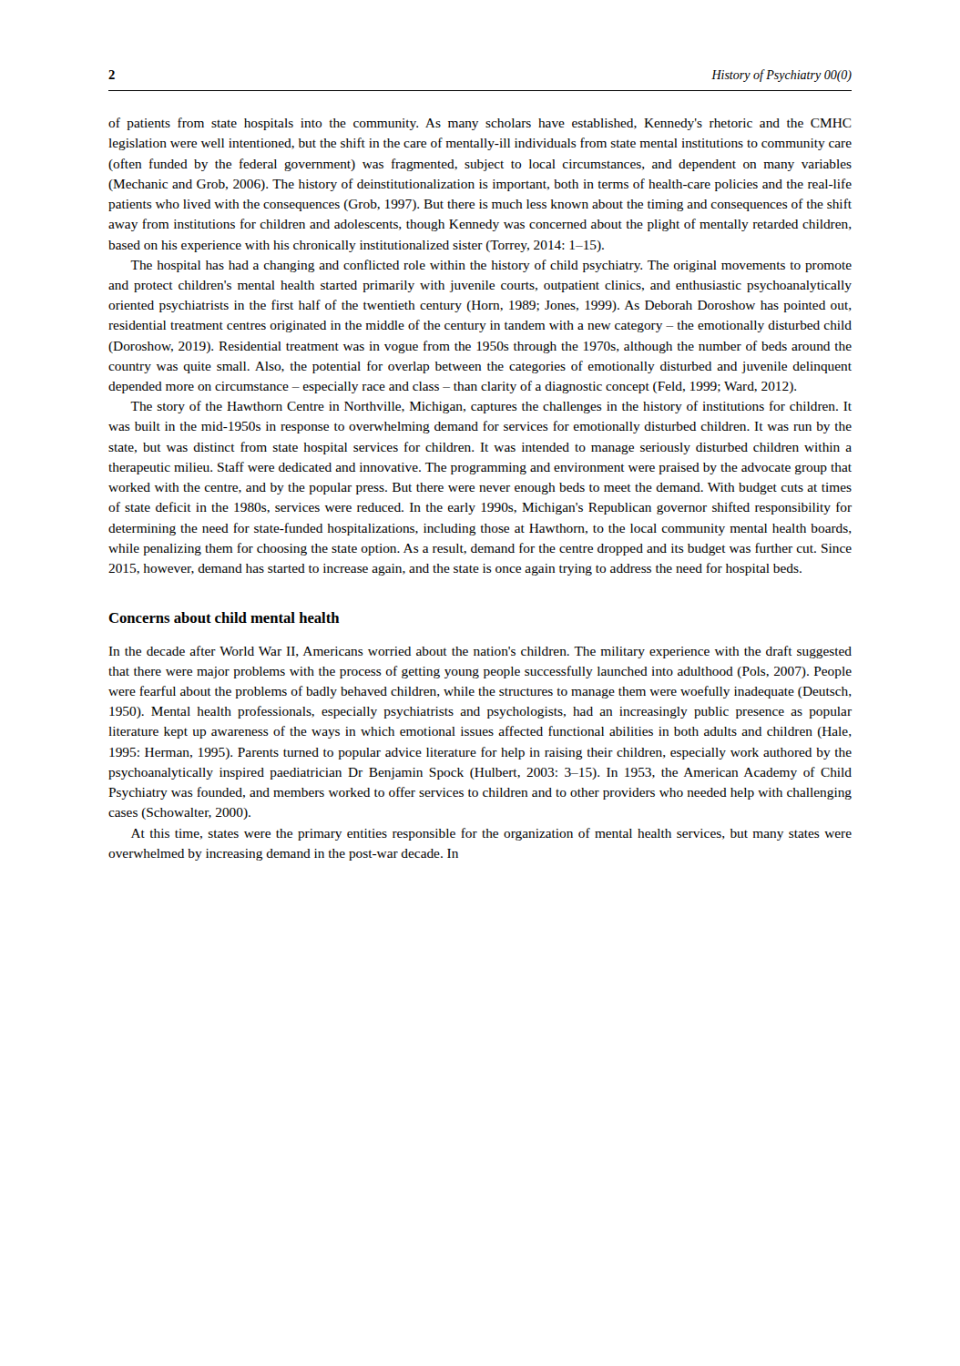2 History of Psychiatry 00(0)
of patients from state hospitals into the community. As many scholars have established, Kennedy's rhetoric and the CMHC legislation were well intentioned, but the shift in the care of mentally-ill individuals from state mental institutions to community care (often funded by the federal government) was fragmented, subject to local circumstances, and dependent on many variables (Mechanic and Grob, 2006). The history of deinstitutionalization is important, both in terms of health-care policies and the real-life patients who lived with the consequences (Grob, 1997). But there is much less known about the timing and consequences of the shift away from institutions for children and adolescents, though Kennedy was concerned about the plight of mentally retarded children, based on his experience with his chronically institutionalized sister (Torrey, 2014: 1–15).
The hospital has had a changing and conflicted role within the history of child psychiatry. The original movements to promote and protect children's mental health started primarily with juvenile courts, outpatient clinics, and enthusiastic psychoanalytically oriented psychiatrists in the first half of the twentieth century (Horn, 1989; Jones, 1999). As Deborah Doroshow has pointed out, residential treatment centres originated in the middle of the century in tandem with a new category – the emotionally disturbed child (Doroshow, 2019). Residential treatment was in vogue from the 1950s through the 1970s, although the number of beds around the country was quite small. Also, the potential for overlap between the categories of emotionally disturbed and juvenile delinquent depended more on circumstance – especially race and class – than clarity of a diagnostic concept (Feld, 1999; Ward, 2012).
The story of the Hawthorn Centre in Northville, Michigan, captures the challenges in the history of institutions for children. It was built in the mid-1950s in response to overwhelming demand for services for emotionally disturbed children. It was run by the state, but was distinct from state hospital services for children. It was intended to manage seriously disturbed children within a therapeutic milieu. Staff were dedicated and innovative. The programming and environment were praised by the advocate group that worked with the centre, and by the popular press. But there were never enough beds to meet the demand. With budget cuts at times of state deficit in the 1980s, services were reduced. In the early 1990s, Michigan's Republican governor shifted responsibility for determining the need for state-funded hospitalizations, including those at Hawthorn, to the local community mental health boards, while penalizing them for choosing the state option. As a result, demand for the centre dropped and its budget was further cut. Since 2015, however, demand has started to increase again, and the state is once again trying to address the need for hospital beds.
Concerns about child mental health
In the decade after World War II, Americans worried about the nation's children. The military experience with the draft suggested that there were major problems with the process of getting young people successfully launched into adulthood (Pols, 2007). People were fearful about the problems of badly behaved children, while the structures to manage them were woefully inadequate (Deutsch, 1950). Mental health professionals, especially psychiatrists and psychologists, had an increasingly public presence as popular literature kept up awareness of the ways in which emotional issues affected functional abilities in both adults and children (Hale, 1995: Herman, 1995). Parents turned to popular advice literature for help in raising their children, especially work authored by the psychoanalytically inspired paediatrician Dr Benjamin Spock (Hulbert, 2003: 3–15). In 1953, the American Academy of Child Psychiatry was founded, and members worked to offer services to children and to other providers who needed help with challenging cases (Schowalter, 2000).
At this time, states were the primary entities responsible for the organization of mental health services, but many states were overwhelmed by increasing demand in the post-war decade. In